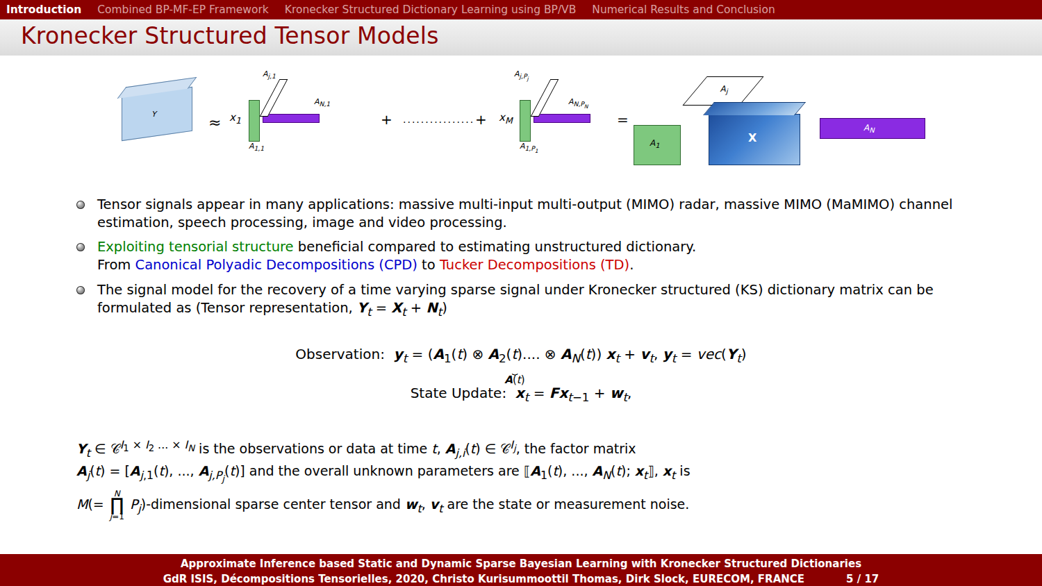Introduction Combined BP-MF-EP Framework Kronecker Structured Dictionary Learning using BP/VB Numerical Results and Conclusion
Kronecker Structured Tensor Models
Y
≈
x1
Aj,1
AN,1
A1,1
+
................
+
xM
Aj,Pj
AN,PN
A1,P1
=
A1
Aj
X
AN
Tensor signals appear in many applications: massive multi-input multi-output (MIMO) radar, massive MIMO (MaMIMO) channel estimation, speech processing, image and video processing.
Exploiting tensorial structure beneficial compared to estimating unstructured dictionary.
From Canonical Polyadic Decompositions (CPD) to Tucker Decompositions (TD).
The signal model for the recovery of a time varying sparse signal under Kronecker structured (KS) dictionary matrix can be formulated as (Tensor representation, Yt = Xt + Nt)
Observation: yt = (A1(t) ⊗ A2(t).... ⊗ AN(t))⏟A(t) xt + vt, yt = vec(Yt)
State Update: xt = Fxt−1 + wt,
Yt ∈ 𝒞I1 × I2 ... × IN is the observations or data at time t, Aj,i(t) ∈ 𝒞Ij, the factor matrix
Aj(t) = [Aj,1(t), ..., Aj,Pj(t)] and the overall unknown parameters are ⟦A1(t), ..., AN(t); xt⟧, xt is
M(= N ∏ j=1 Pj)-dimensional sparse center tensor and wt, vt are the state or measurement noise.
Approximate Inference based Static and Dynamic Sparse Bayesian Learning with Kronecker Structured Dictionaries
GdR ISIS, Décompositions Tensorielles, 2020, Christo Kurisummoottil Thomas, Dirk Slock, EURECOM, FRANCE5 / 17